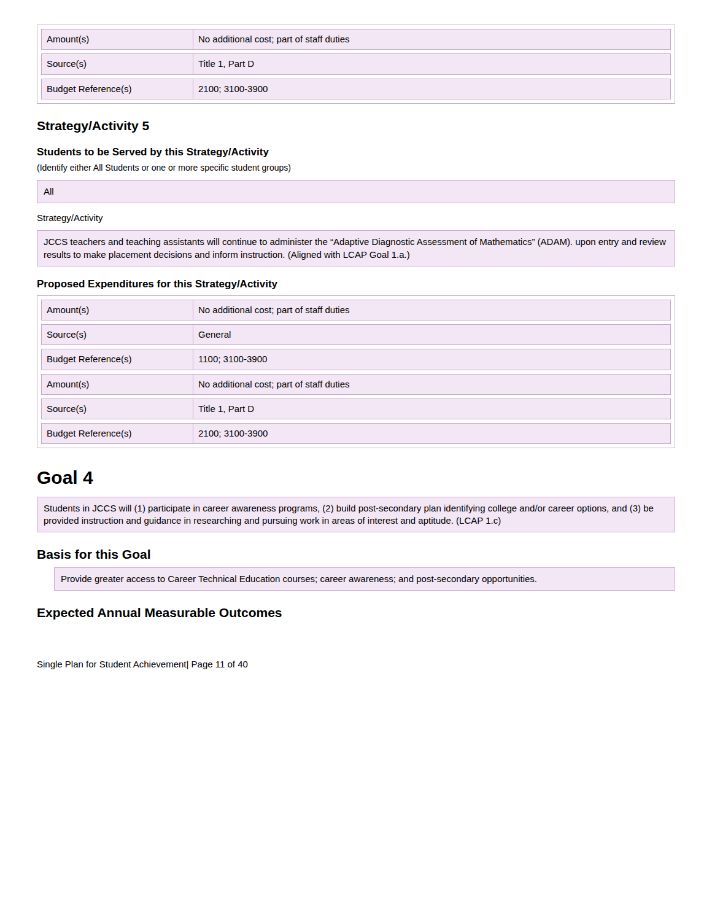| Amount(s) | No additional cost; part of staff duties |
| Source(s) | Title 1, Part D |
| Budget Reference(s) | 2100; 3100-3900 |
Strategy/Activity 5
Students to be Served by this Strategy/Activity
(Identify either All Students or one or more specific student groups)
All
Strategy/Activity
JCCS teachers and teaching assistants will continue to administer the “Adaptive Diagnostic Assessment of Mathematics” (ADAM). upon entry and review results to make placement decisions and inform instruction. (Aligned with LCAP Goal 1.a.)
Proposed Expenditures for this Strategy/Activity
| Amount(s) | No additional cost; part of staff duties |
| Source(s) | General |
| Budget Reference(s) | 1100; 3100-3900 |
| Amount(s) | No additional cost; part of staff duties |
| Source(s) | Title 1, Part D |
| Budget Reference(s) | 2100; 3100-3900 |
Goal 4
Students in JCCS will (1) participate in career awareness programs, (2) build post-secondary plan identifying college and/or career options, and (3) be provided instruction and guidance in researching and pursuing work in areas of interest and aptitude. (LCAP 1.c)
Basis for this Goal
Provide greater access to Career Technical Education courses; career awareness; and post-secondary opportunities.
Expected Annual Measurable Outcomes
Single Plan for Student Achievement| Page 11 of 40